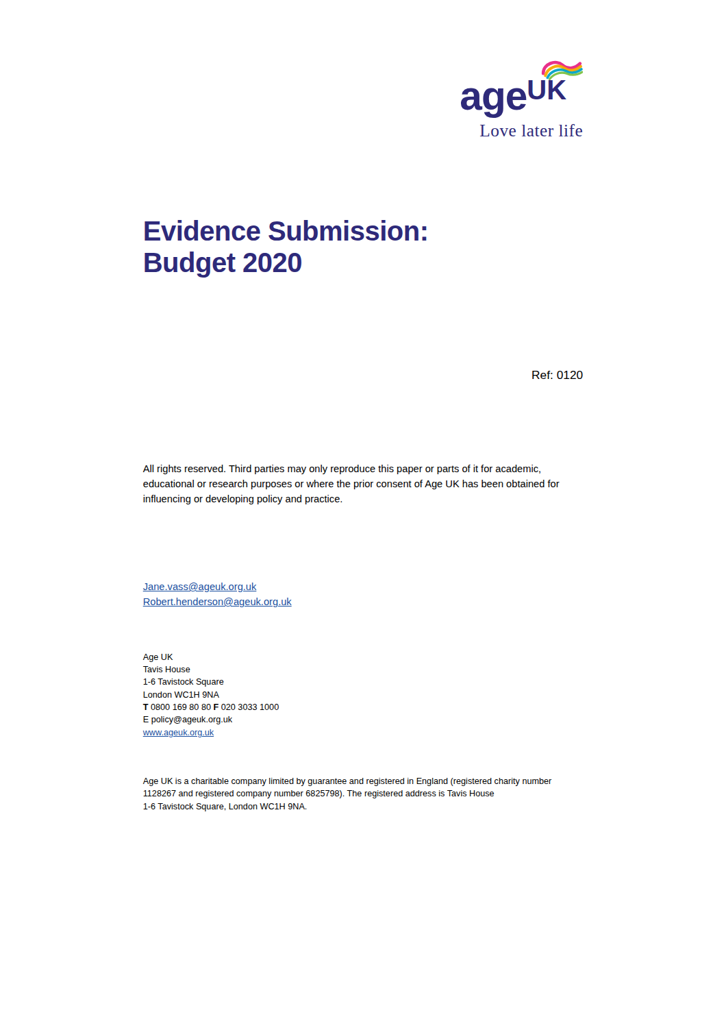ageUK
Love later life
Evidence Submission:
Budget 2020
Ref: 0120
All rights reserved. Third parties may only reproduce this paper or parts of it for academic, educational or research purposes or where the prior consent of Age UK has been obtained for influencing or developing policy and practice.
Jane.vass@ageuk.org.uk
Robert.henderson@ageuk.org.uk
Age UK
Tavis House
1-6 Tavistock Square
London WC1H 9NA
T 0800 169 80 80 F 020 3033 1000
E policy@ageuk.org.uk
www.ageuk.org.uk
Age UK is a charitable company limited by guarantee and registered in England (registered charity number 1128267 and registered company number 6825798). The registered address is Tavis House
1-6 Tavistock Square, London WC1H 9NA.